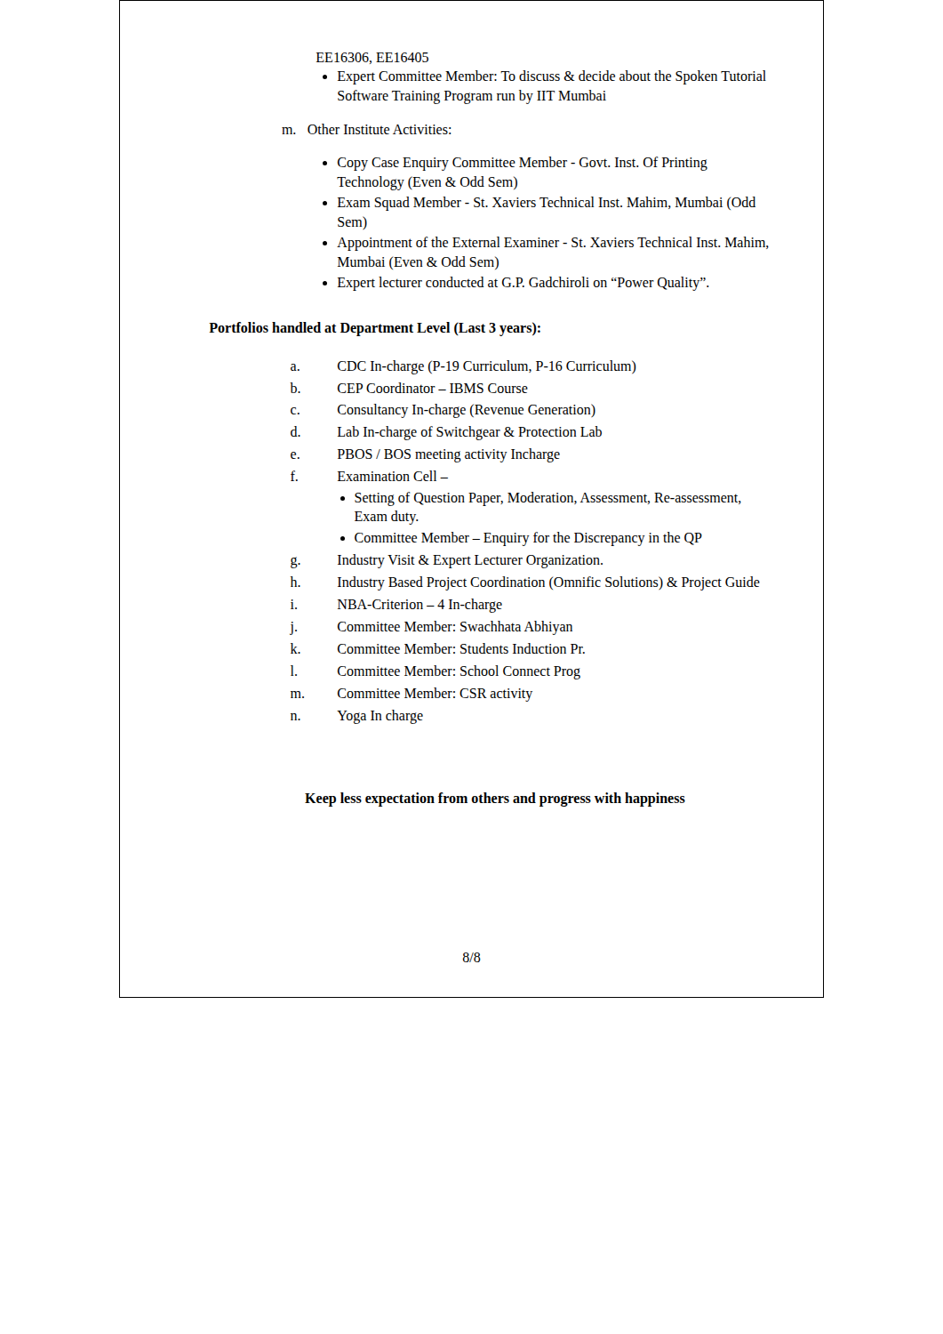EE16306, EE16405
Expert Committee Member: To discuss & decide about the Spoken Tutorial Software Training Program run by IIT Mumbai
m. Other Institute Activities:
Copy Case Enquiry Committee Member - Govt. Inst. Of Printing Technology (Even & Odd Sem)
Exam Squad Member - St. Xaviers Technical Inst. Mahim, Mumbai (Odd Sem)
Appointment of the External Examiner - St. Xaviers Technical Inst. Mahim, Mumbai (Even & Odd Sem)
Expert lecturer conducted at G.P. Gadchiroli on “Power Quality”.
Portfolios handled at Department Level (Last 3 years):
a. CDC In-charge (P-19 Curriculum, P-16 Curriculum)
b. CEP Coordinator – IBMS Course
c. Consultancy In-charge (Revenue Generation)
d. Lab In-charge of Switchgear & Protection Lab
e. PBOS / BOS meeting activity Incharge
f. Examination Cell –
Setting of Question Paper, Moderation, Assessment, Re-assessment, Exam duty.
Committee Member – Enquiry for the Discrepancy in the QP
g. Industry Visit & Expert Lecturer Organization.
h. Industry Based Project Coordination (Omnific Solutions) & Project Guide
i. NBA-Criterion – 4 In-charge
j. Committee Member: Swachhata Abhiyan
k. Committee Member: Students Induction Pr.
l. Committee Member: School Connect Prog
m. Committee Member: CSR activity
n. Yoga In charge
Keep less expectation from others and progress with happiness
8/8